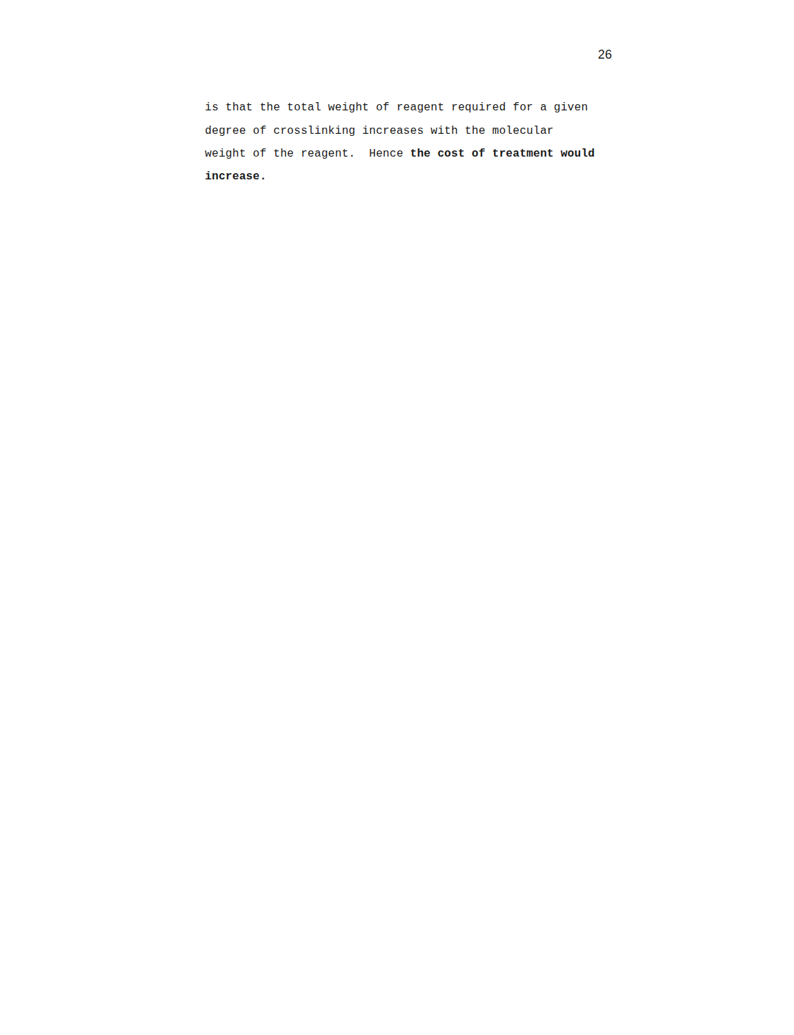26
is that the total weight of reagent required for a given degree of crosslinking increases with the molecular weight of the reagent. Hence the cost of treatment would increase.